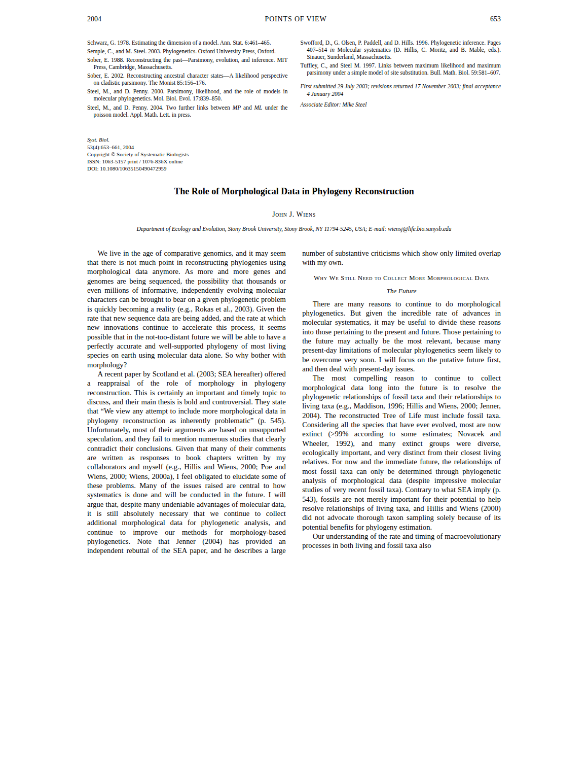2004 POINTS OF VIEW 653
Schwarz, G. 1978. Estimating the dimension of a model. Ann. Stat. 6:461–465.
Semple, C., and M. Steel. 2003. Phylogenetics. Oxford University Press, Oxford.
Sober, E. 1988. Reconstructing the past—Parsimony, evolution, and inference. MIT Press, Cambridge, Massachusetts.
Sober, E. 2002. Reconstructing ancestral character states—A likelihood perspective on cladistic parsimony. The Monist 85:156–176.
Steel, M., and D. Penny. 2000. Parsimony, likelihood, and the role of models in molecular phylogenetics. Mol. Biol. Evol. 17:839–850.
Steel, M., and D. Penny. 2004. Two further links between MP and ML under the poisson model. Appl. Math. Lett. in press.
Swofford, D., G. Olsen, P. Paddell, and D. Hills. 1996. Phylogenetic inference. Pages 407–514 in Molecular systematics (D. Hillis, C. Moritz, and B. Mable, eds.). Sinauer, Sunderland, Massachusetts.
Tuffley, C., and Steel M. 1997. Links between maximum likelihood and maximum parsimony under a simple model of site substitution. Bull. Math. Biol. 59:581–607.
First submitted 29 July 2003; revisions returned 17 November 2003; final acceptance 4 January 2004
Associate Editor: Mike Steel
Syst. Biol.
53(4):653–661, 2004
Copyright © Society of Systematic Biologists
ISSN: 1063-5157 print / 1076-836X online
DOI: 10.1080/10635150490472959
The Role of Morphological Data in Phylogeny Reconstruction
John J. Wiens
Department of Ecology and Evolution, Stony Brook University, Stony Brook, NY 11794-5245, USA; E-mail: wiensj@life.bio.sunysb.edu
We live in the age of comparative genomics, and it may seem that there is not much point in reconstructing phylogenies using morphological data anymore. As more and more genes and genomes are being sequenced, the possibility that thousands or even millions of informative, independently evolving molecular characters can be brought to bear on a given phylogenetic problem is quickly becoming a reality (e.g., Rokas et al., 2003). Given the rate that new sequence data are being added, and the rate at which new innovations continue to accelerate this process, it seems possible that in the not-too-distant future we will be able to have a perfectly accurate and well-supported phylogeny of most living species on earth using molecular data alone. So why bother with morphology?
A recent paper by Scotland et al. (2003; SEA hereafter) offered a reappraisal of the role of morphology in phylogeny reconstruction. This is certainly an important and timely topic to discuss, and their main thesis is bold and controversial. They state that “We view any attempt to include more morphological data in phylogeny reconstruction as inherently problematic” (p. 545). Unfortunately, most of their arguments are based on unsupported speculation, and they fail to mention numerous studies that clearly contradict their conclusions. Given that many of their comments are written as responses to book chapters written by my collaborators and myself (e.g., Hillis and Wiens, 2000; Poe and Wiens, 2000; Wiens, 2000a), I feel obligated to elucidate some of these problems. Many of the issues raised are central to how systematics is done and will be conducted in the future. I will argue that, despite many undeniable advantages of molecular data, it is still absolutely necessary that we continue to collect additional morphological data for phylogenetic analysis, and continue to improve our methods for morphology-based phylogenetics. Note that Jenner (2004) has provided an independent rebuttal of the SEA paper, and he describes a large number of substantive criticisms which show only limited overlap with my own.
Why We Still Need to Collect More Morphological Data
The Future
There are many reasons to continue to do morphological phylogenetics. But given the incredible rate of advances in molecular systematics, it may be useful to divide these reasons into those pertaining to the present and future. Those pertaining to the future may actually be the most relevant, because many present-day limitations of molecular phylogenetics seem likely to be overcome very soon. I will focus on the putative future first, and then deal with present-day issues.
The most compelling reason to continue to collect morphological data long into the future is to resolve the phylogenetic relationships of fossil taxa and their relationships to living taxa (e.g., Maddison, 1996; Hillis and Wiens, 2000; Jenner, 2004). The reconstructed Tree of Life must include fossil taxa. Considering all the species that have ever evolved, most are now extinct (>99% according to some estimates; Novacek and Wheeler, 1992), and many extinct groups were diverse, ecologically important, and very distinct from their closest living relatives. For now and the immediate future, the relationships of most fossil taxa can only be determined through phylogenetic analysis of morphological data (despite impressive molecular studies of very recent fossil taxa). Contrary to what SEA imply (p. 543), fossils are not merely important for their potential to help resolve relationships of living taxa, and Hillis and Wiens (2000) did not advocate thorough taxon sampling solely because of its potential benefits for phylogeny estimation.
Our understanding of the rate and timing of macroevolutionary processes in both living and fossil taxa also